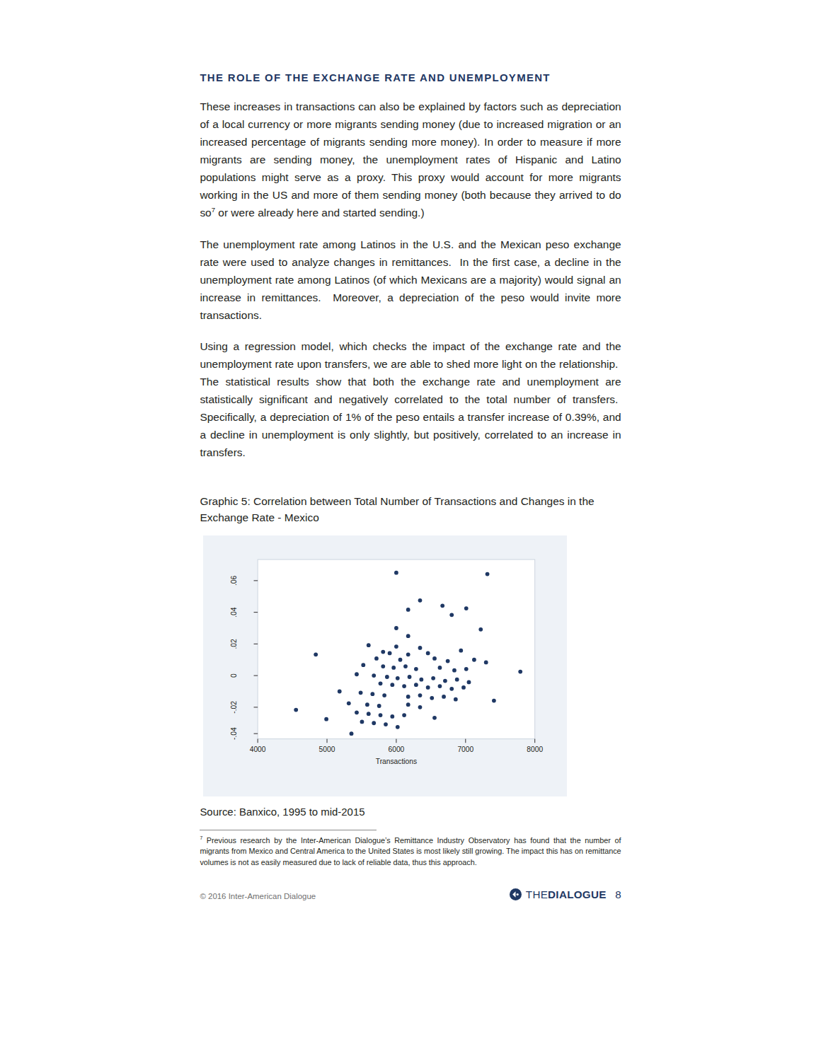The Role of the Exchange Rate and Unemployment
These increases in transactions can also be explained by factors such as depreciation of a local currency or more migrants sending money (due to increased migration or an increased percentage of migrants sending more money). In order to measure if more migrants are sending money, the unemployment rates of Hispanic and Latino populations might serve as a proxy. This proxy would account for more migrants working in the US and more of them sending money (both because they arrived to do so7 or were already here and started sending.)
The unemployment rate among Latinos in the U.S. and the Mexican peso exchange rate were used to analyze changes in remittances. In the first case, a decline in the unemployment rate among Latinos (of which Mexicans are a majority) would signal an increase in remittances. Moreover, a depreciation of the peso would invite more transactions.
Using a regression model, which checks the impact of the exchange rate and the unemployment rate upon transfers, we are able to shed more light on the relationship. The statistical results show that both the exchange rate and unemployment are statistically significant and negatively correlated to the total number of transfers. Specifically, a depreciation of 1% of the peso entails a transfer increase of 0.39%, and a decline in unemployment is only slightly, but positively, correlated to an increase in transfers.
Graphic 5: Correlation between Total Number of Transactions and Changes in the Exchange Rate - Mexico
.06 .04 .02 0 -.02 -.04 4000 5000 6000 7000 8000 Transactions
Source: Banxico, 1995 to mid-2015
7 Previous research by the Inter-American Dialogue’s Remittance Industry Observatory has found that the number of migrants from Mexico and Central America to the United States is most likely still growing. The impact this has on remittance volumes is not as easily measured due to lack of reliable data, thus this approach.
© 2016 Inter-American Dialogue
THEDIALOGUE 8